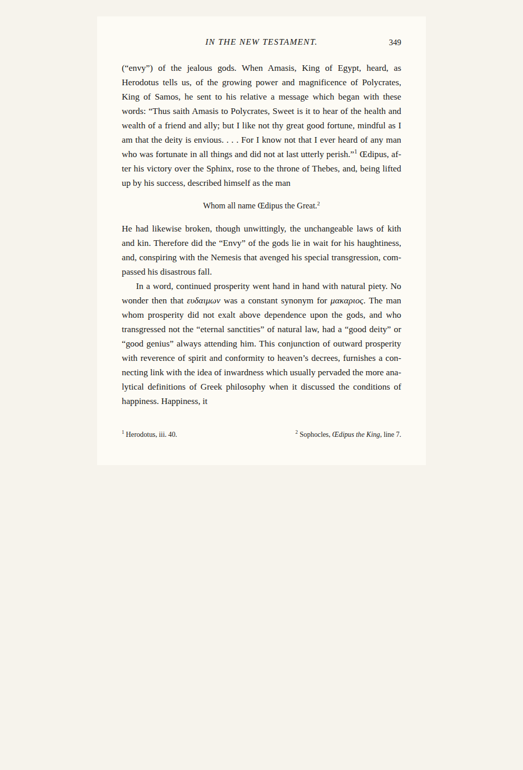IN THE NEW TESTAMENT. 349
(“envy”) of the jealous gods. When Amasis, King of Egypt, heard, as Herodotus tells us, of the growing power and magnificence of Polycrates, King of Samos, he sent to his relative a message which began with these words: “Thus saith Amasis to Polycrates, Sweet is it to hear of the health and wealth of a friend and ally; but I like not thy great good fortune, mindful as I am that the deity is envious. . . . For I know not that I ever heard of any man who was fortunate in all things and did not at last utterly perish.”1 Œdipus, after his victory over the Sphinx, rose to the throne of Thebes, and, being lifted up by his success, described himself as the man
Whom all name Œdipus the Great.2
He had likewise broken, though unwittingly, the unchangeable laws of kith and kin. Therefore did the “Envy” of the gods lie in wait for his haughtiness, and, conspiring with the Nemesis that avenged his special transgression, compassed his disastrous fall.
In a word, continued prosperity went hand in hand with natural piety. No wonder then that ευδαιμων was a constant synonym for μακαριος. The man whom prosperity did not exalt above dependence upon the gods, and who transgressed not the “eternal sanctities” of natural law, had a “good deity” or “good genius” always attending him. This conjunction of outward prosperity with reverence of spirit and conformity to heaven’s decrees, furnishes a connecting link with the idea of inwardness which usually pervaded the more analytical definitions of Greek philosophy when it discussed the conditions of happiness. Happiness, it
1 Herodotus, iii. 40.
2 Sophocles, Œdipus the King, line 7.